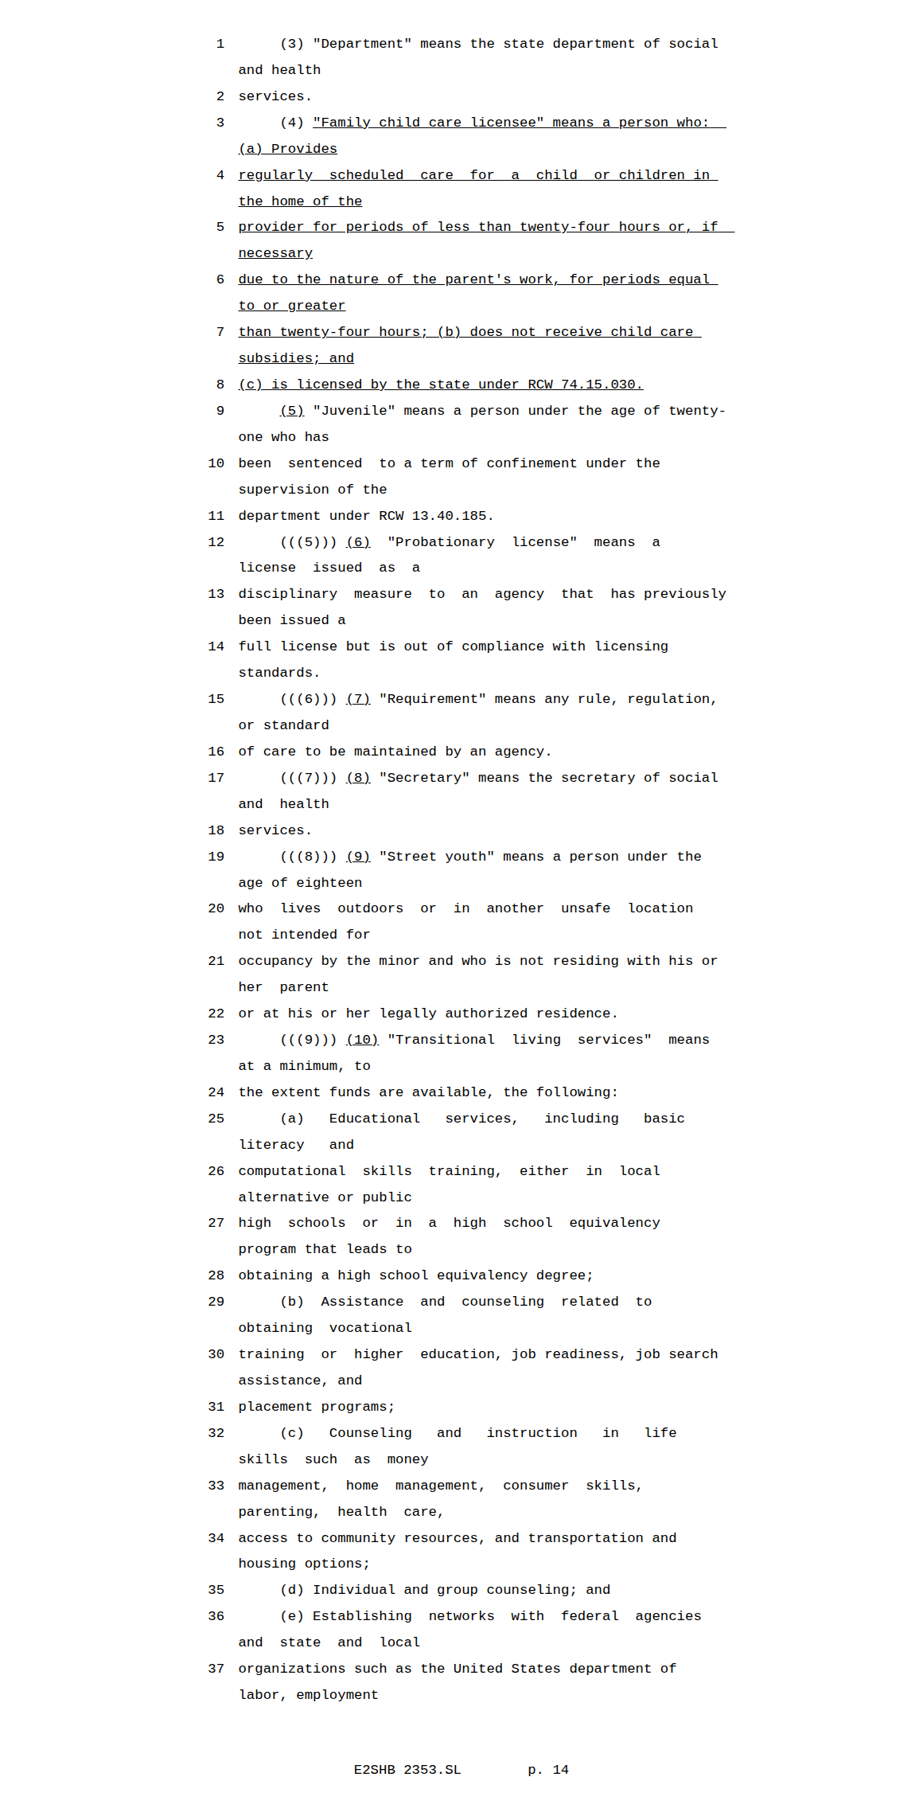(3) "Department" means the state department of social and health
services.
(4) "Family child care licensee" means a person who: (a) Provides
regularly scheduled care for a child or children in the home of the
provider for periods of less than twenty-four hours or, if necessary
due to the nature of the parent's work, for periods equal to or greater
than twenty-four hours; (b) does not receive child care subsidies; and
(c) is licensed by the state under RCW 74.15.030.
(5) "Juvenile" means a person under the age of twenty-one who has
been sentenced to a term of confinement under the supervision of the
department under RCW 13.40.185.
(((5))) (6) "Probationary license" means a license issued as a
disciplinary measure to an agency that has previously been issued a
full license but is out of compliance with licensing standards.
(((6))) (7) "Requirement" means any rule, regulation, or standard
of care to be maintained by an agency.
(((7))) (8) "Secretary" means the secretary of social and health
services.
(((8))) (9) "Street youth" means a person under the age of eighteen
who lives outdoors or in another unsafe location not intended for
occupancy by the minor and who is not residing with his or her parent
or at his or her legally authorized residence.
(((9))) (10) "Transitional living services" means at a minimum, to
the extent funds are available, the following:
(a) Educational services, including basic literacy and
computational skills training, either in local alternative or public
high schools or in a high school equivalency program that leads to
obtaining a high school equivalency degree;
(b) Assistance and counseling related to obtaining vocational
training or higher education, job readiness, job search assistance, and
placement programs;
(c) Counseling and instruction in life skills such as money
management, home management, consumer skills, parenting, health care,
access to community resources, and transportation and housing options;
(d) Individual and group counseling; and
(e) Establishing networks with federal agencies and state and local
organizations such as the United States department of labor, employment
E2SHB 2353.SL p. 14